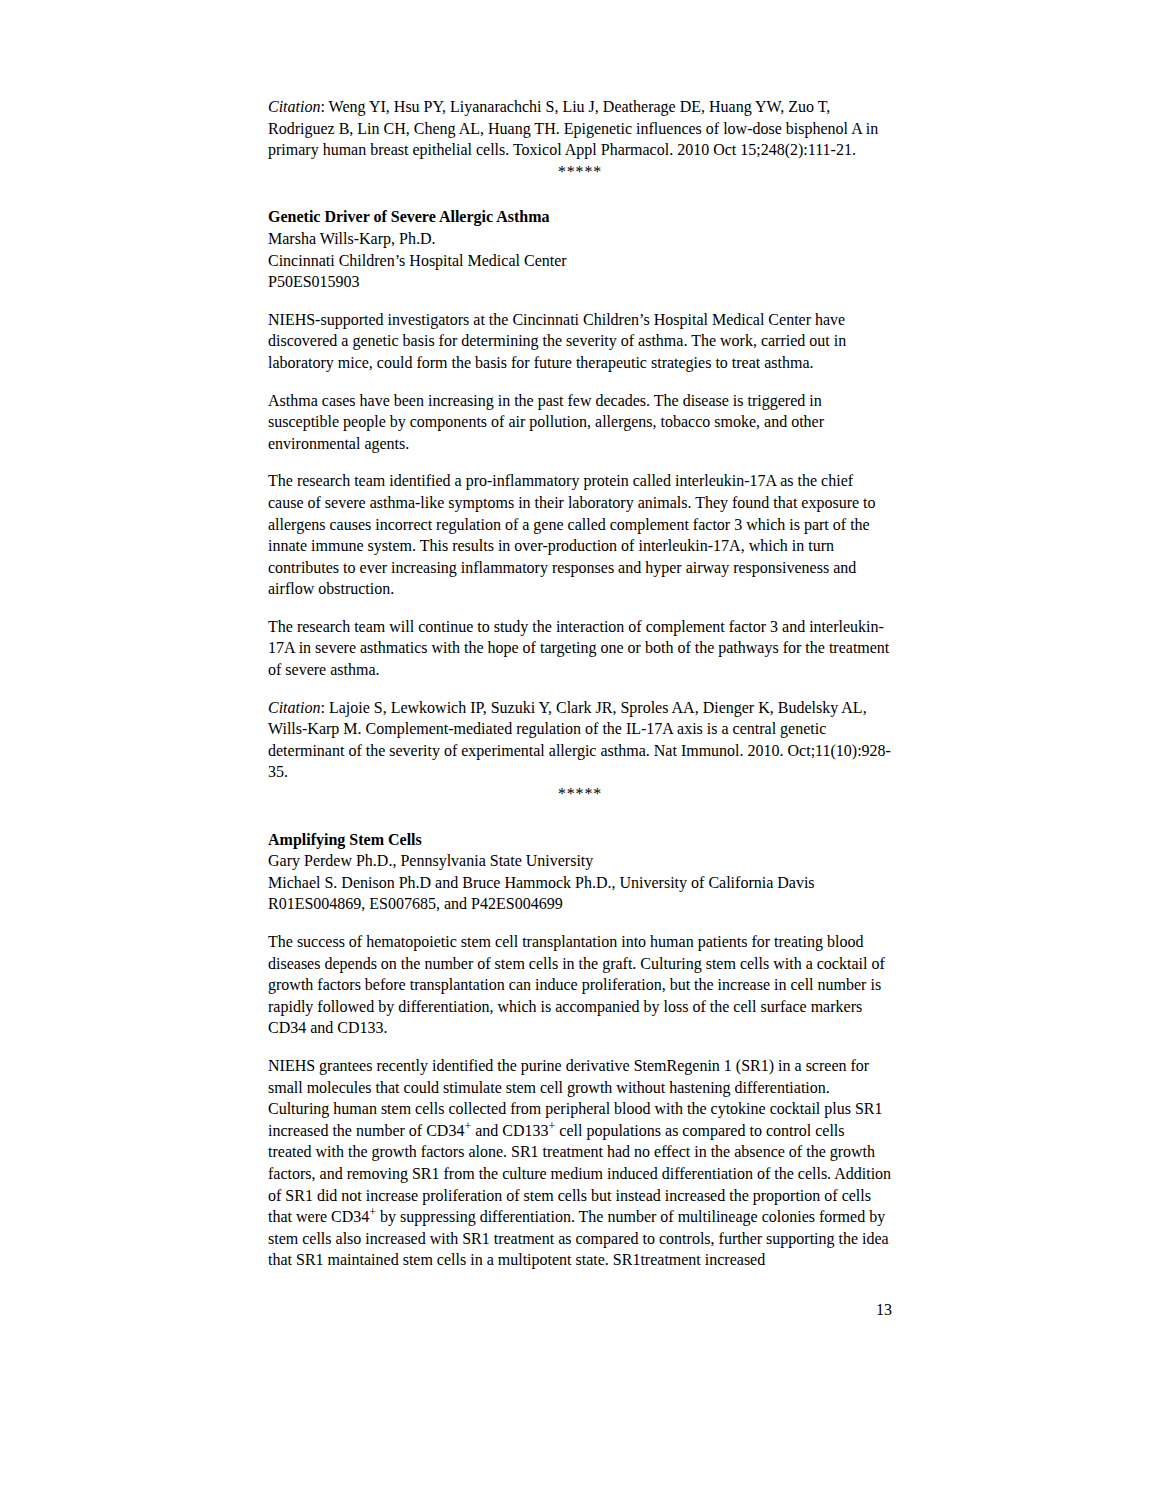Citation: Weng YI, Hsu PY, Liyanarachchi S, Liu J, Deatherage DE, Huang YW, Zuo T, Rodriguez B, Lin CH, Cheng AL, Huang TH. Epigenetic influences of low-dose bisphenol A in primary human breast epithelial cells. Toxicol Appl Pharmacol. 2010 Oct 15;248(2):111-21.
*****
Genetic Driver of Severe Allergic Asthma
Marsha Wills-Karp, Ph.D.
Cincinnati Children’s Hospital Medical Center
P50ES015903
NIEHS-supported investigators at the Cincinnati Children’s Hospital Medical Center have discovered a genetic basis for determining the severity of asthma. The work, carried out in laboratory mice, could form the basis for future therapeutic strategies to treat asthma.
Asthma cases have been increasing in the past few decades. The disease is triggered in susceptible people by components of air pollution, allergens, tobacco smoke, and other environmental agents.
The research team identified a pro-inflammatory protein called interleukin-17A as the chief cause of severe asthma-like symptoms in their laboratory animals. They found that exposure to allergens causes incorrect regulation of a gene called complement factor 3 which is part of the innate immune system. This results in over-production of interleukin-17A, which in turn contributes to ever increasing inflammatory responses and hyper airway responsiveness and airflow obstruction.
The research team will continue to study the interaction of complement factor 3 and interleukin-17A in severe asthmatics with the hope of targeting one or both of the pathways for the treatment of severe asthma.
Citation: Lajoie S, Lewkowich IP, Suzuki Y, Clark JR, Sproles AA, Dienger K, Budelsky AL, Wills-Karp M. Complement-mediated regulation of the IL-17A axis is a central genetic determinant of the severity of experimental allergic asthma. Nat Immunol. 2010. Oct;11(10):928-35.
*****
Amplifying Stem Cells
Gary Perdew Ph.D., Pennsylvania State University
Michael S. Denison Ph.D and Bruce Hammock Ph.D., University of California Davis
R01ES004869, ES007685, and P42ES004699
The success of hematopoietic stem cell transplantation into human patients for treating blood diseases depends on the number of stem cells in the graft. Culturing stem cells with a cocktail of growth factors before transplantation can induce proliferation, but the increase in cell number is rapidly followed by differentiation, which is accompanied by loss of the cell surface markers CD34 and CD133.
NIEHS grantees recently identified the purine derivative StemRegenin 1 (SR1) in a screen for small molecules that could stimulate stem cell growth without hastening differentiation. Culturing human stem cells collected from peripheral blood with the cytokine cocktail plus SR1 increased the number of CD34+ and CD133+ cell populations as compared to control cells treated with the growth factors alone. SR1 treatment had no effect in the absence of the growth factors, and removing SR1 from the culture medium induced differentiation of the cells. Addition of SR1 did not increase proliferation of stem cells but instead increased the proportion of cells that were CD34+ by suppressing differentiation. The number of multilineage colonies formed by stem cells also increased with SR1 treatment as compared to controls, further supporting the idea that SR1 maintained stem cells in a multipotent state. SR1treatment increased
13